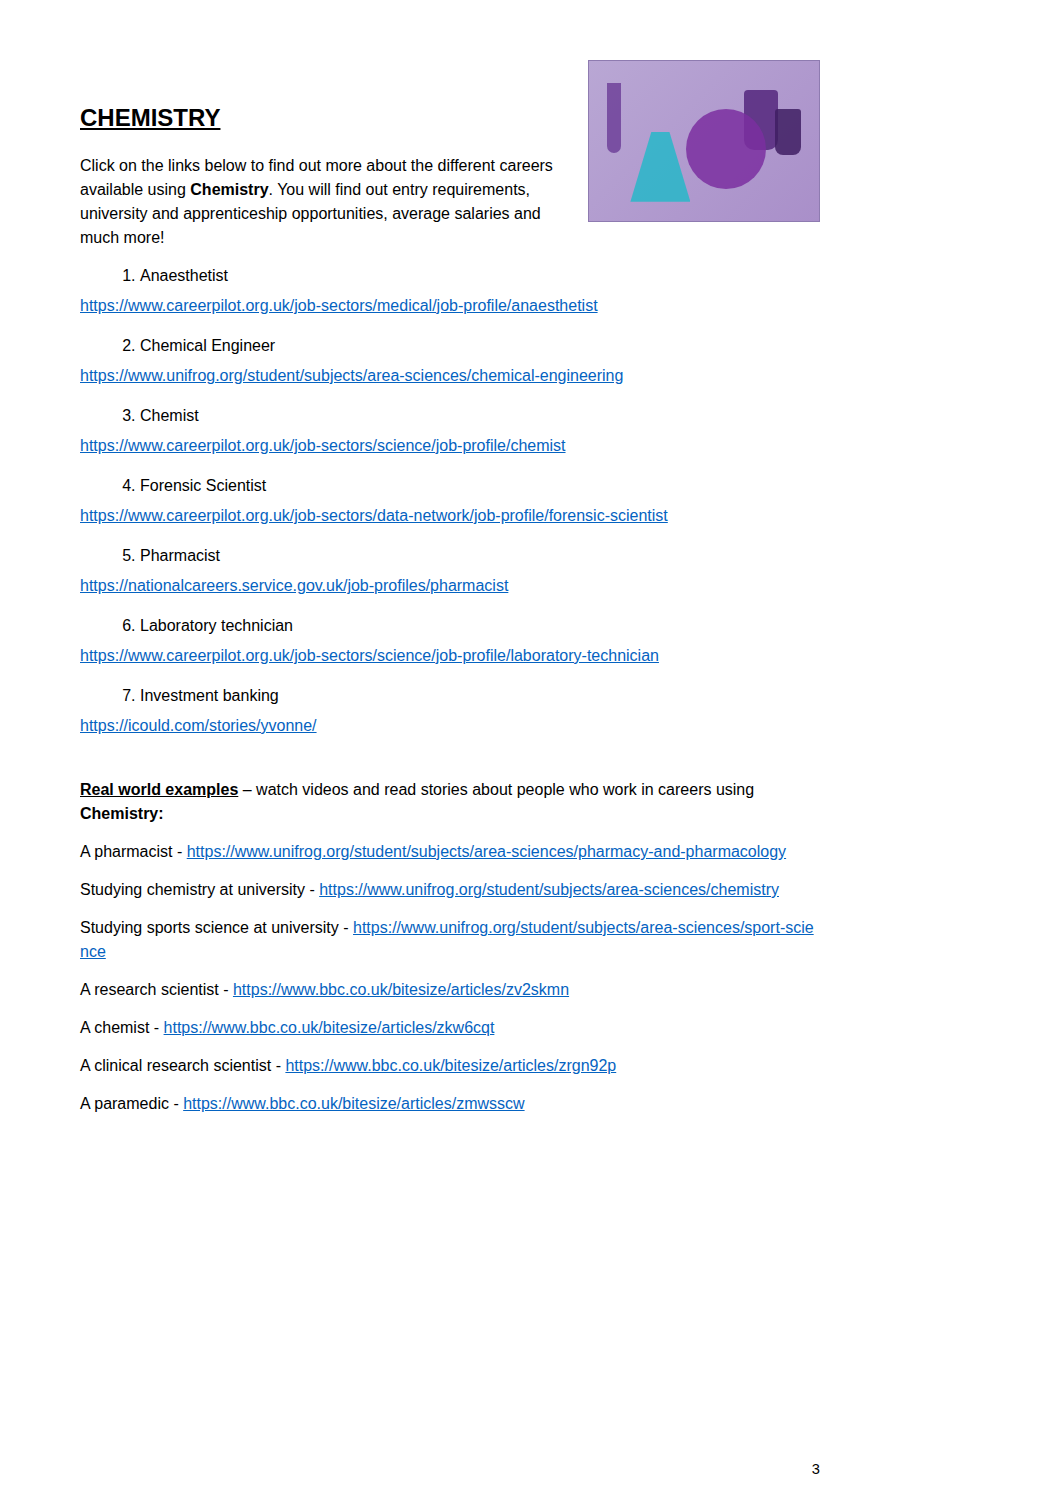CHEMISTRY
Click on the links below to find out more about the different careers available using Chemistry. You will find out entry requirements, university and apprenticeship opportunities, average salaries and much more!
Anaesthetist
https://www.careerpilot.org.uk/job-sectors/medical/job-profile/anaesthetist
Chemical Engineer
https://www.unifrog.org/student/subjects/area-sciences/chemical-engineering
Chemist
https://www.careerpilot.org.uk/job-sectors/science/job-profile/chemist
Forensic Scientist
https://www.careerpilot.org.uk/job-sectors/data-network/job-profile/forensic-scientist
Pharmacist
https://nationalcareers.service.gov.uk/job-profiles/pharmacist
Laboratory technician
https://www.careerpilot.org.uk/job-sectors/science/job-profile/laboratory-technician
Investment banking
https://icould.com/stories/yvonne/
Real world examples – watch videos and read stories about people who work in careers using Chemistry:
A pharmacist - https://www.unifrog.org/student/subjects/area-sciences/pharmacy-and-pharmacology
Studying chemistry at university - https://www.unifrog.org/student/subjects/area-sciences/chemistry
Studying sports science at university - https://www.unifrog.org/student/subjects/area-sciences/sport-science
A research scientist - https://www.bbc.co.uk/bitesize/articles/zv2skmn
A chemist - https://www.bbc.co.uk/bitesize/articles/zkw6cqt
A clinical research scientist - https://www.bbc.co.uk/bitesize/articles/zrgn92p
A paramedic - https://www.bbc.co.uk/bitesize/articles/zmwsscw
3